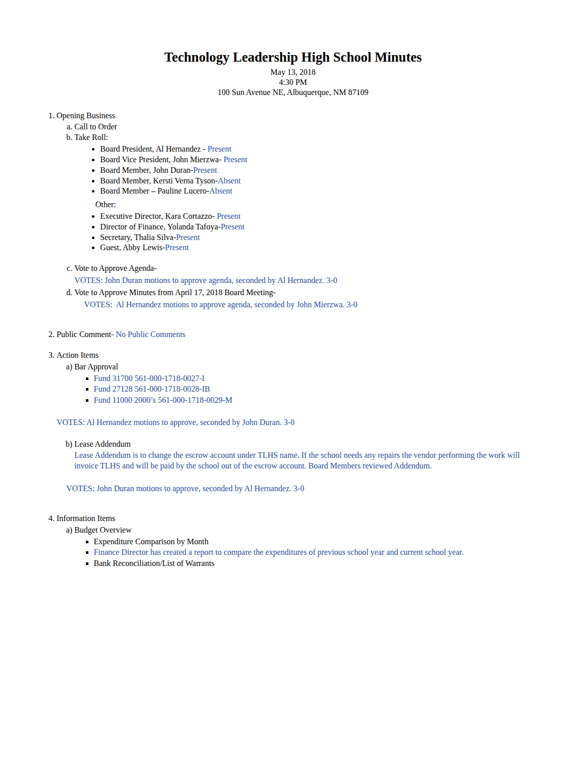Technology Leadership High School Minutes
May 13, 2018
4:30 PM
100 Sun Avenue NE, Albuquerque, NM 87109
Opening Business
Call to Order
Take Roll:
Board President, Al Hernandez - Present
Board Vice President, John Mierzwa- Present
Board Member, John Duran-Present
Board Member, Kersti Verna Tyson-Absent
Board Member – Pauline Lucero-Absent
Other:
Executive Director, Kara Cortazzo- Present
Director of Finance, Yolanda Tafoya-Present
Secretary, Thalia Silva-Present
Guest, Abby Lewis-Present
Vote to Approve Agenda-
VOTES: John Duran motions to approve agenda, seconded by Al Hernandez. 3-0
Vote to Approve Minutes from April 17, 2018 Board Meeting-
VOTES: Al Hernandez motions to approve agenda, seconded by John Mierzwa. 3-0
Public Comment- No Public Comments
Action Items
Bar Approval
Fund 31700 561-000-1718-0027-I
Fund 27128 561-000-1718-0028-IB
Fund 11000 2000’s 561-000-1718-0029-M
VOTES: Al Hernandez motions to approve, seconded by John Duran. 3-0
Lease Addendum
Lease Addendum is to change the escrow account under TLHS name. If the school needs any repairs the vendor performing the work will invoice TLHS and will be paid by the school out of the escrow account. Board Members reviewed Addendum.
VOTES: John Duran motions to approve, seconded by Al Hernandez. 3-0
Information Items
Budget Overview
Expenditure Comparison by Month
Finance Director has created a report to compare the expenditures of previous school year and current school year.
Bank Reconciliation/List of Warrants